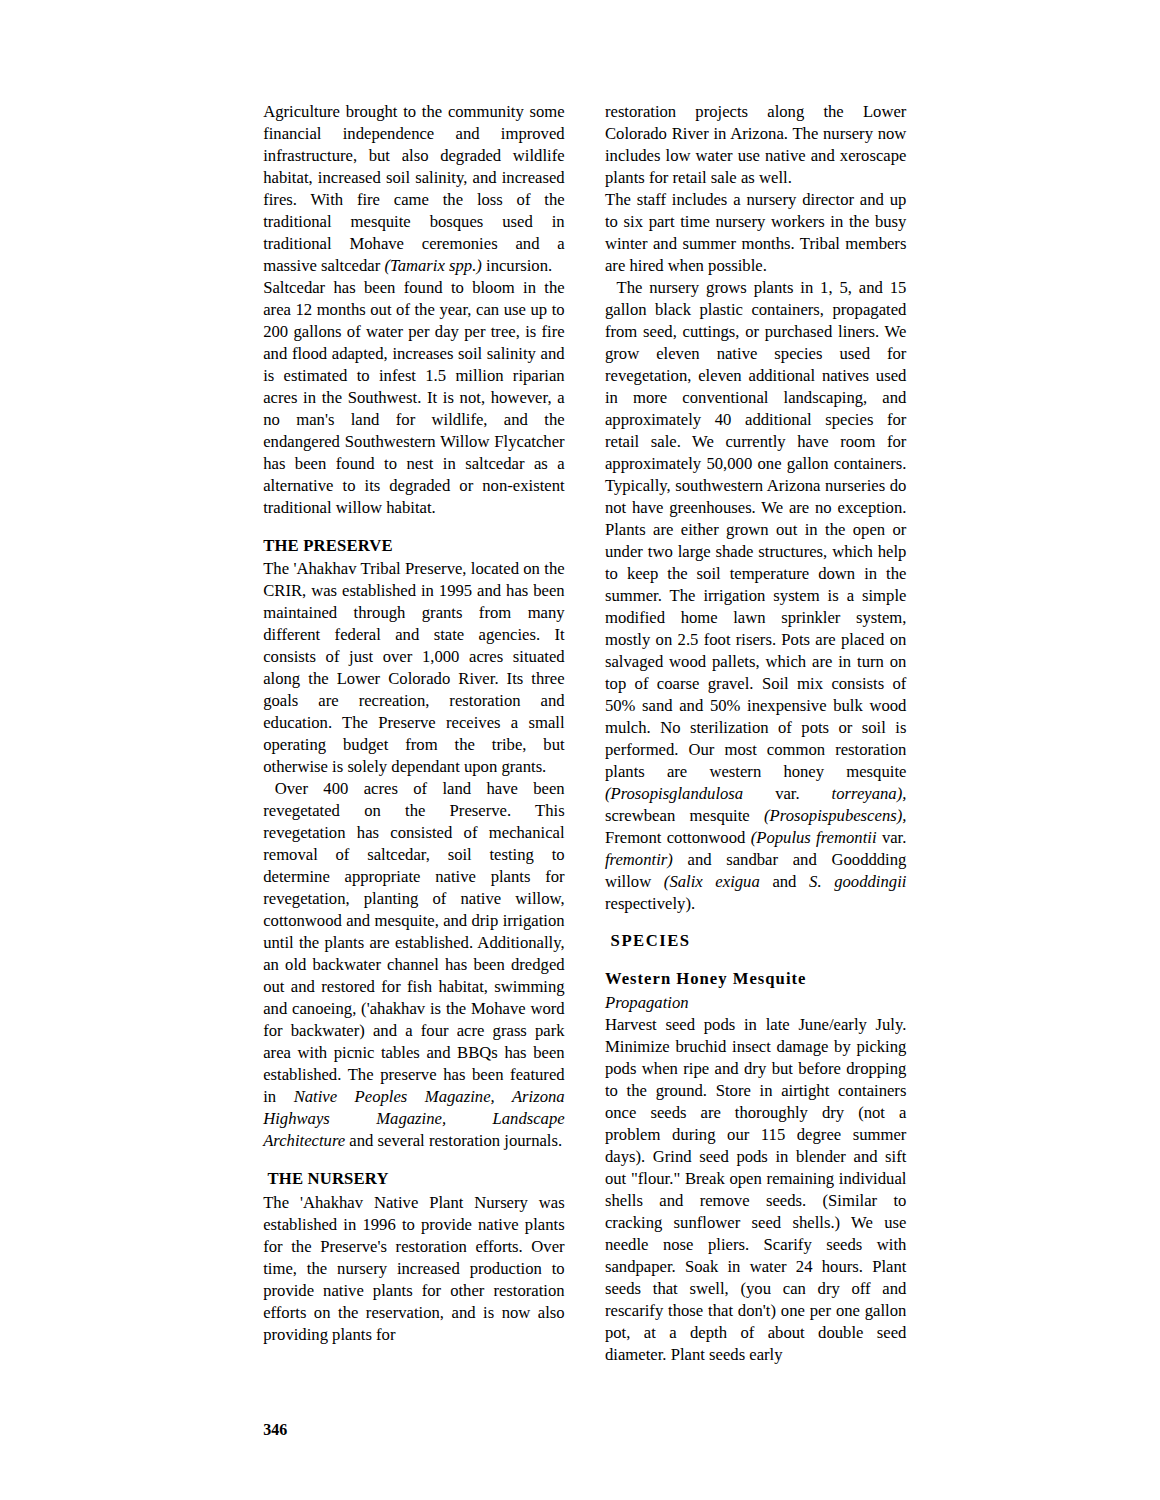Agriculture brought to the community some financial independence and improved infrastructure, but also degraded wildlife habitat, increased soil salinity, and increased fires. With fire came the loss of the traditional mesquite bosques used in traditional Mohave ceremonies and a massive saltcedar (Tamarix spp.) incursion.
Saltcedar has been found to bloom in the area 12 months out of the year, can use up to 200 gallons of water per day per tree, is fire and flood adapted, increases soil salinity and is estimated to infest 1.5 million riparian acres in the Southwest. It is not, however, a no man's land for wildlife, and the endangered Southwestern Willow Flycatcher has been found to nest in saltcedar as a alternative to its degraded or non-existent traditional willow habitat.
THE PRESERVE
The 'Ahakhav Tribal Preserve, located on the CRIR, was established in 1995 and has been maintained through grants from many different federal and state agencies. It consists of just over 1,000 acres situated along the Lower Colorado River. Its three goals are recreation, restoration and education. The Preserve receives a small operating budget from the tribe, but otherwise is solely dependant upon grants.
Over 400 acres of land have been revegetated on the Preserve. This revegetation has consisted of mechanical removal of saltcedar, soil testing to determine appropriate native plants for revegetation, planting of native willow, cottonwood and mesquite, and drip irrigation until the plants are established. Additionally, an old backwater channel has been dredged out and restored for fish habitat, swimming and canoeing, ('ahakhav is the Mohave word for backwater) and a four acre grass park area with picnic tables and BBQs has been established. The preserve has been featured in Native Peoples Magazine, Arizona Highways Magazine, Landscape Architecture and several restoration journals.
THE NURSERY
The 'Ahakhav Native Plant Nursery was established in 1996 to provide native plants for the Preserve's restoration efforts. Over time, the nursery increased production to provide native plants for other restoration efforts on the reservation, and is now also providing plants for
restoration projects along the Lower Colorado River in Arizona. The nursery now includes low water use native and xeroscape plants for retail sale as well.
The staff includes a nursery director and up to six part time nursery workers in the busy winter and summer months. Tribal members are hired when possible.
The nursery grows plants in 1, 5, and 15 gallon black plastic containers, propagated from seed, cuttings, or purchased liners. We grow eleven native species used for revegetation, eleven additional natives used in more conventional landscaping, and approximately 40 additional species for retail sale. We currently have room for approximately 50,000 one gallon containers. Typically, southwestern Arizona nurseries do not have greenhouses. We are no exception. Plants are either grown out in the open or under two large shade structures, which help to keep the soil temperature down in the summer. The irrigation system is a simple modified home lawn sprinkler system, mostly on 2.5 foot risers. Pots are placed on salvaged wood pallets, which are in turn on top of coarse gravel. Soil mix consists of 50% sand and 50% inexpensive bulk wood mulch. No sterilization of pots or soil is performed. Our most common restoration plants are western honey mesquite (Prosopisglandulosa var. torreyana), screwbean mesquite (Prosopispubescens), Fremont cottonwood (Populus fremontii var. fremontir) and sandbar and Gooddding willow (Salix exigua and S. gooddingii respectively).
SPECIES
Western Honey Mesquite
Propagation
Harvest seed pods in late June/early July. Minimize bruchid insect damage by picking pods when ripe and dry but before dropping to the ground. Store in airtight containers once seeds are thoroughly dry (not a problem during our 115 degree summer days). Grind seed pods in blender and sift out "flour." Break open remaining individual shells and remove seeds. (Similar to cracking sunflower seed shells.) We use needle nose pliers. Scarify seeds with sandpaper. Soak in water 24 hours. Plant seeds that swell, (you can dry off and rescarify those that don't) one per one gallon pot, at a depth of about double seed diameter. Plant seeds early
346